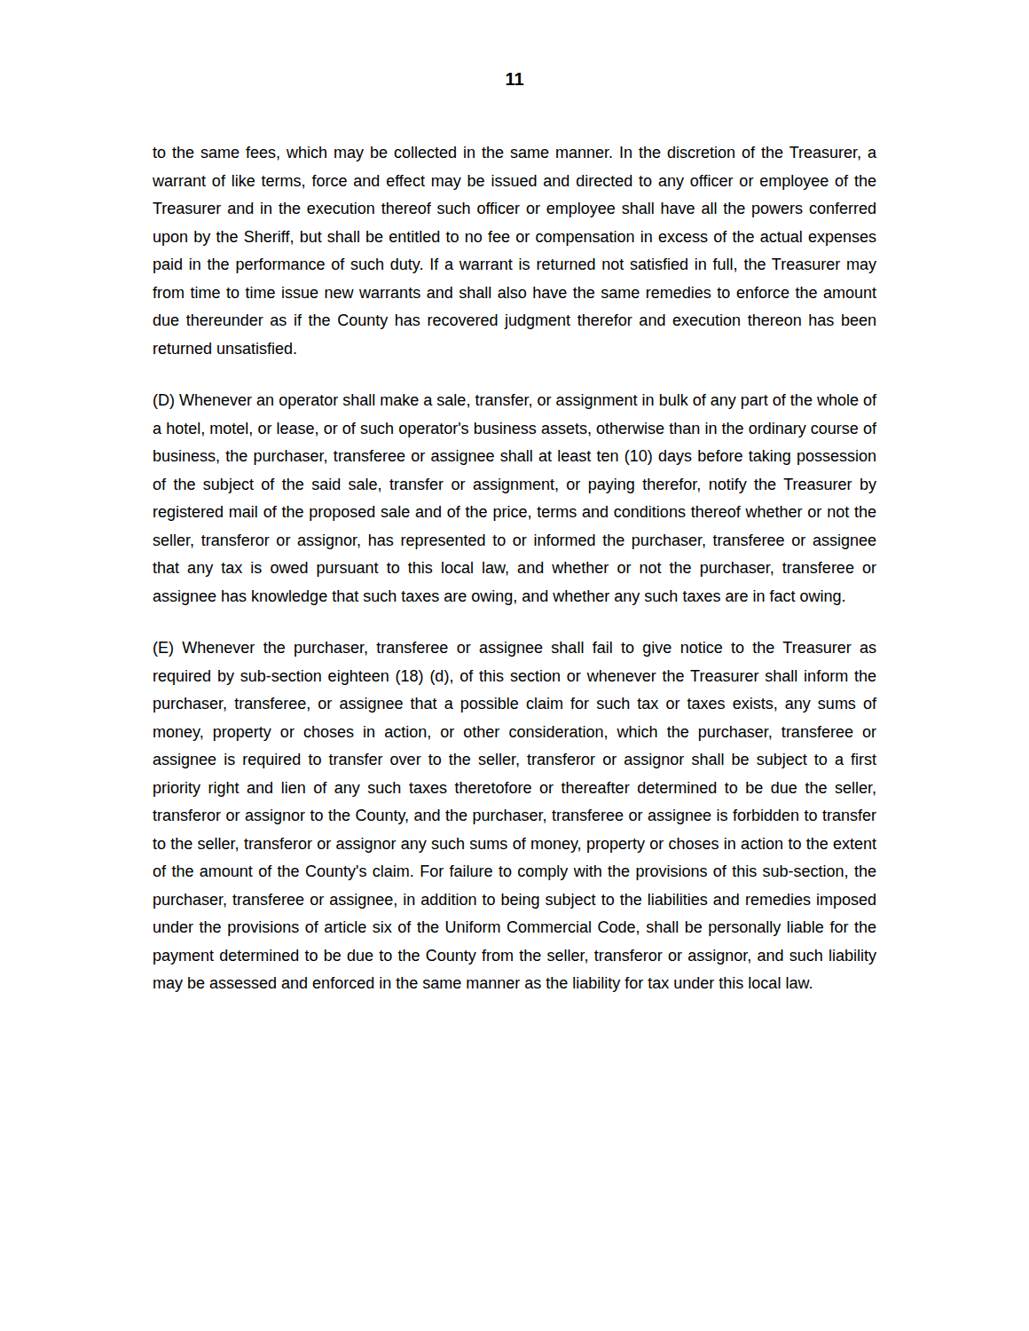11
to the same fees, which may be collected in the same manner. In the discretion of the Treasurer, a warrant of like terms, force and effect may be issued and directed to any officer or employee of the Treasurer and in the execution thereof such officer or employee shall have all the powers conferred upon by the Sheriff, but shall be entitled to no fee or compensation in excess of the actual expenses paid in the performance of such duty. If a warrant is returned not satisfied in full, the Treasurer may from time to time issue new warrants and shall also have the same remedies to enforce the amount due thereunder as if the County has recovered judgment therefor and execution thereon has been returned unsatisfied.
(D) Whenever an operator shall make a sale, transfer, or assignment in bulk of any part of the whole of a hotel, motel, or lease, or of such operator's business assets, otherwise than in the ordinary course of business, the purchaser, transferee or assignee shall at least ten (10) days before taking possession of the subject of the said sale, transfer or assignment, or paying therefor, notify the Treasurer by registered mail of the proposed sale and of the price, terms and conditions thereof whether or not the seller, transferor or assignor, has represented to or informed the purchaser, transferee or assignee that any tax is owed pursuant to this local law, and whether or not the purchaser, transferee or assignee has knowledge that such taxes are owing, and whether any such taxes are in fact owing.
(E) Whenever the purchaser, transferee or assignee shall fail to give notice to the Treasurer as required by sub-section eighteen (18) (d), of this section or whenever the Treasurer shall inform the purchaser, transferee, or assignee that a possible claim for such tax or taxes exists, any sums of money, property or choses in action, or other consideration, which the purchaser, transferee or assignee is required to transfer over to the seller, transferor or assignor shall be subject to a first priority right and lien of any such taxes theretofore or thereafter determined to be due the seller, transferor or assignor to the County, and the purchaser, transferee or assignee is forbidden to transfer to the seller, transferor or assignor any such sums of money, property or choses in action to the extent of the amount of the County's claim. For failure to comply with the provisions of this sub-section, the purchaser, transferee or assignee, in addition to being subject to the liabilities and remedies imposed under the provisions of article six of the Uniform Commercial Code, shall be personally liable for the payment determined to be due to the County from the seller, transferor or assignor, and such liability may be assessed and enforced in the same manner as the liability for tax under this local law.